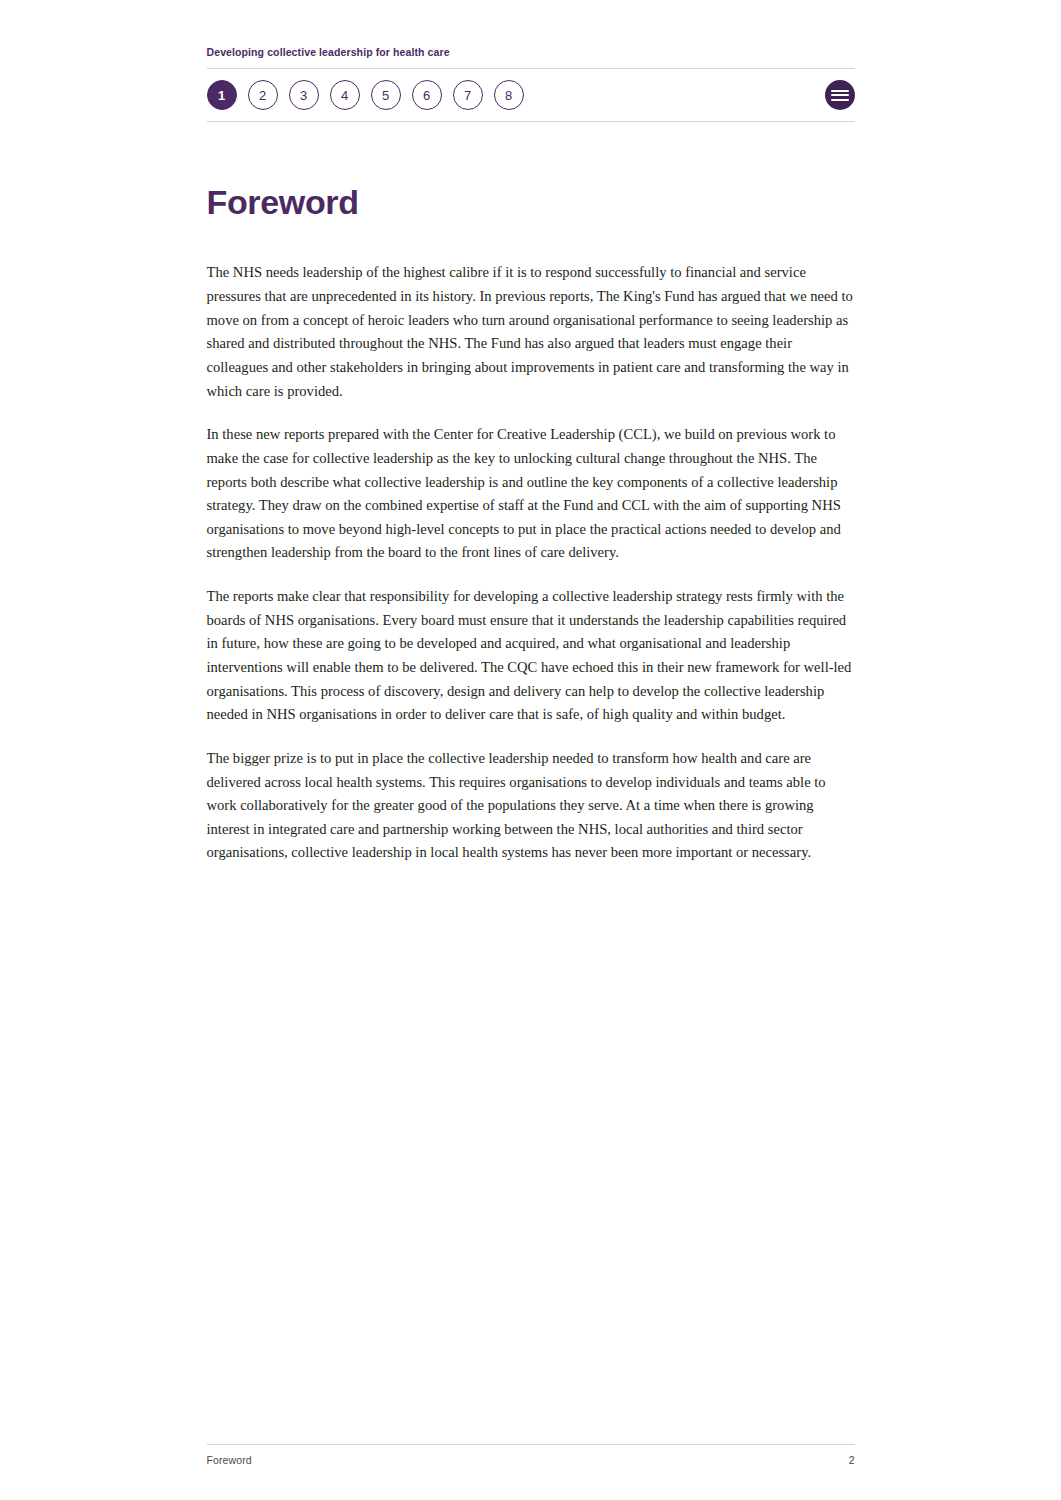Developing collective leadership for health care
1
2
3
4
5
6
7
8
Foreword
The NHS needs leadership of the highest calibre if it is to respond successfully to financial and service pressures that are unprecedented in its history. In previous reports, The King's Fund has argued that we need to move on from a concept of heroic leaders who turn around organisational performance to seeing leadership as shared and distributed throughout the NHS. The Fund has also argued that leaders must engage their colleagues and other stakeholders in bringing about improvements in patient care and transforming the way in which care is provided.
In these new reports prepared with the Center for Creative Leadership (CCL), we build on previous work to make the case for collective leadership as the key to unlocking cultural change throughout the NHS. The reports both describe what collective leadership is and outline the key components of a collective leadership strategy. They draw on the combined expertise of staff at the Fund and CCL with the aim of supporting NHS organisations to move beyond high-level concepts to put in place the practical actions needed to develop and strengthen leadership from the board to the front lines of care delivery.
The reports make clear that responsibility for developing a collective leadership strategy rests firmly with the boards of NHS organisations. Every board must ensure that it understands the leadership capabilities required in future, how these are going to be developed and acquired, and what organisational and leadership interventions will enable them to be delivered. The CQC have echoed this in their new framework for well-led organisations. This process of discovery, design and delivery can help to develop the collective leadership needed in NHS organisations in order to deliver care that is safe, of high quality and within budget.
The bigger prize is to put in place the collective leadership needed to transform how health and care are delivered across local health systems. This requires organisations to develop individuals and teams able to work collaboratively for the greater good of the populations they serve. At a time when there is growing interest in integrated care and partnership working between the NHS, local authorities and third sector organisations, collective leadership in local health systems has never been more important or necessary.
Foreword
2